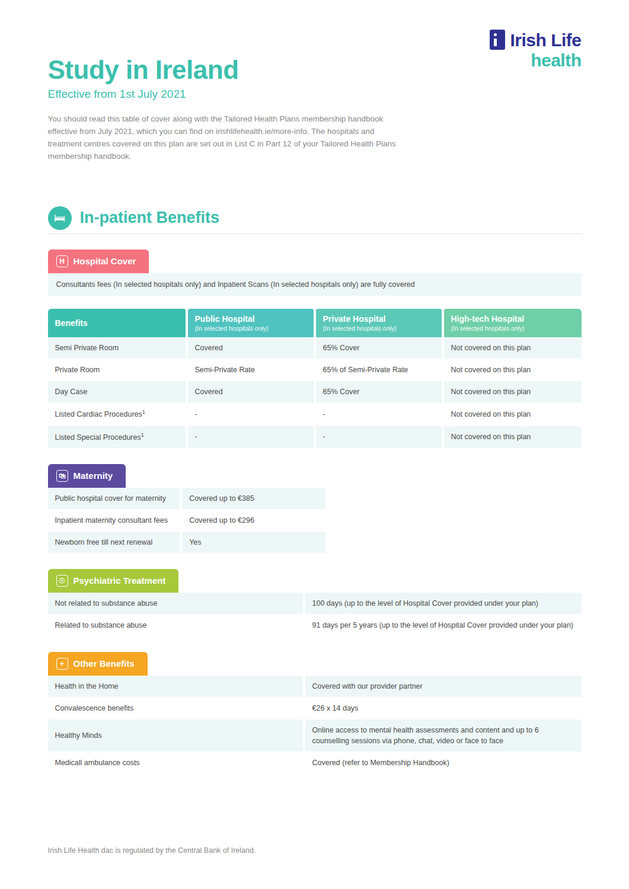Study in Ireland
Effective from 1st July 2021
You should read this table of cover along with the Tailored Health Plans membership handbook effective from July 2021, which you can find on irishlifehealth.ie/more-info. The hospitals and treatment centres covered on this plan are set out in List C in Part 12 of your Tailored Health Plans membership handbook.
Irish Life health
🛏
In-patient Benefits
HHospital Cover
Consultants fees (In selected hospitals only) and Inpatient Scans (In selected hospitals only) are fully covered
| Benefits | Public Hospital (In selected hospitals only) | Private Hospital (In selected hospitals only) | High-tech Hospital (In selected hospitals only) |
| --- | --- | --- | --- |
| Semi Private Room | Covered | 65% Cover | Not covered on this plan |
| Private Room | Semi-Private Rate | 65% of Semi-Private Rate | Not covered on this plan |
| Day Case | Covered | 65% Cover | Not covered on this plan |
| Listed Cardiac Procedures 1 | - | - | Not covered on this plan |
| Listed Special Procedures 1 | - | - | Not covered on this plan |
🛍Maternity
| Public hospital cover for maternity | Covered up to €385 |
| Inpatient maternity consultant fees | Covered up to €296 |
| Newborn free till next renewal | Yes |
☉Psychiatric Treatment
| Not related to substance abuse | 100 days (up to the level of Hospital Cover provided under your plan) |
| Related to substance abuse | 91 days per 5 years (up to the level of Hospital Cover provided under your plan) |
+Other Benefits
| Health in the Home | Covered with our provider partner |
| Convalescence benefits | €26 x 14 days |
| Healthy Minds | Online access to mental health assessments and content and up to 6 counselling sessions via phone, chat, video or face to face |
| Medicall ambulance costs | Covered (refer to Membership Handbook) |
Irish Life Health dac is regulated by the Central Bank of Ireland.